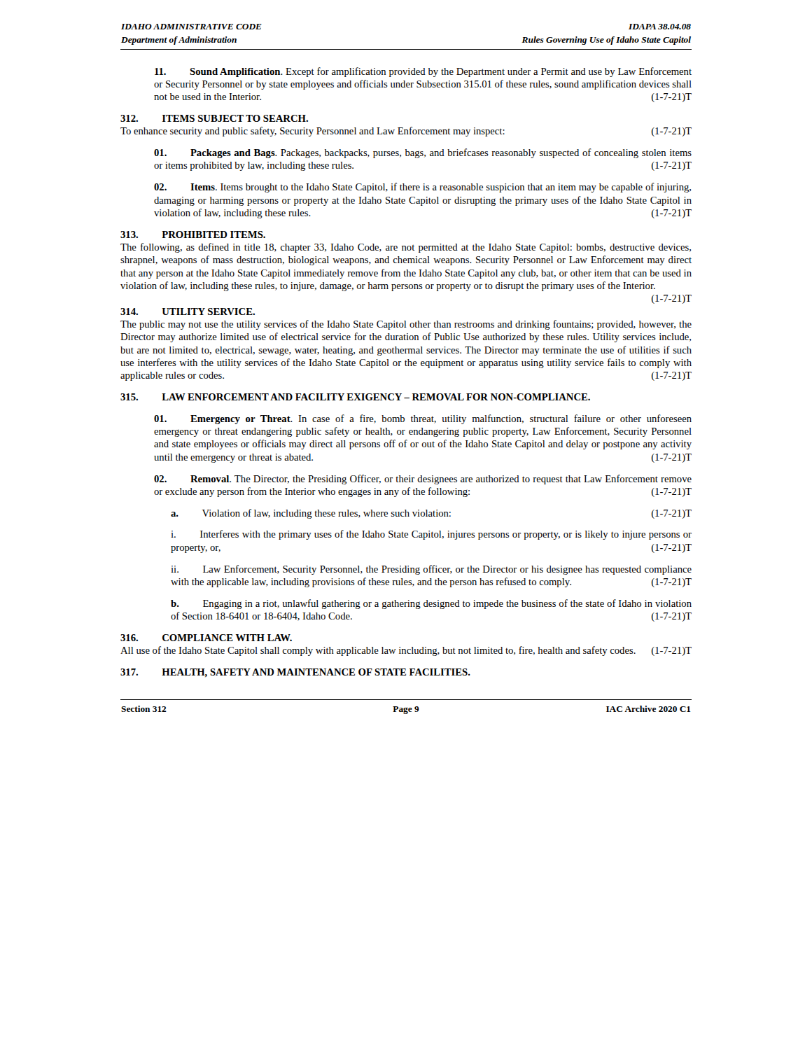| IDAHO ADMINISTRATIVE CODE | IDAPA 38.04.08 |
| Department of Administration | Rules Governing Use of Idaho State Capitol |
11. Sound Amplification. Except for amplification provided by the Department under a Permit and use by Law Enforcement or Security Personnel or by state employees and officials under Subsection 315.01 of these rules, sound amplification devices shall not be used in the Interior.(1-7-21)T
312. ITEMS SUBJECT TO SEARCH.
To enhance security and public safety, Security Personnel and Law Enforcement may inspect:(1-7-21)T
01. Packages and Bags. Packages, backpacks, purses, bags, and briefcases reasonably suspected of concealing stolen items or items prohibited by law, including these rules.(1-7-21)T
02. Items. Items brought to the Idaho State Capitol, if there is a reasonable suspicion that an item may be capable of injuring, damaging or harming persons or property at the Idaho State Capitol or disrupting the primary uses of the Idaho State Capitol in violation of law, including these rules.(1-7-21)T
313. PROHIBITED ITEMS.
The following, as defined in title 18, chapter 33, Idaho Code, are not permitted at the Idaho State Capitol: bombs, destructive devices, shrapnel, weapons of mass destruction, biological weapons, and chemical weapons. Security Personnel or Law Enforcement may direct that any person at the Idaho State Capitol immediately remove from the Idaho State Capitol any club, bat, or other item that can be used in violation of law, including these rules, to injure, damage, or harm persons or property or to disrupt the primary uses of the Interior.(1-7-21)T
314. UTILITY SERVICE.
The public may not use the utility services of the Idaho State Capitol other than restrooms and drinking fountains; provided, however, the Director may authorize limited use of electrical service for the duration of Public Use authorized by these rules. Utility services include, but are not limited to, electrical, sewage, water, heating, and geothermal services. The Director may terminate the use of utilities if such use interferes with the utility services of the Idaho State Capitol or the equipment or apparatus using utility service fails to comply with applicable rules or codes.(1-7-21)T
315. LAW ENFORCEMENT AND FACILITY EXIGENCY – REMOVAL FOR NON-COMPLIANCE.
01. Emergency or Threat. In case of a fire, bomb threat, utility malfunction, structural failure or other unforeseen emergency or threat endangering public safety or health, or endangering public property, Law Enforcement, Security Personnel and state employees or officials may direct all persons off of or out of the Idaho State Capitol and delay or postpone any activity until the emergency or threat is abated.(1-7-21)T
02. Removal. The Director, the Presiding Officer, or their designees are authorized to request that Law Enforcement remove or exclude any person from the Interior who engages in any of the following:(1-7-21)T
a. Violation of law, including these rules, where such violation:(1-7-21)T
i. Interferes with the primary uses of the Idaho State Capitol, injures persons or property, or is likely to injure persons or property, or,(1-7-21)T
ii. Law Enforcement, Security Personnel, the Presiding officer, or the Director or his designee has requested compliance with the applicable law, including provisions of these rules, and the person has refused to comply.(1-7-21)T
b. Engaging in a riot, unlawful gathering or a gathering designed to impede the business of the state of Idaho in violation of Section 18-6401 or 18-6404, Idaho Code.(1-7-21)T
316. COMPLIANCE WITH LAW.
All use of the Idaho State Capitol shall comply with applicable law including, but not limited to, fire, health and safety codes.(1-7-21)T
317. HEALTH, SAFETY AND MAINTENANCE OF STATE FACILITIES.
| Section 312 | Page 9 | IAC Archive 2020 C1 |